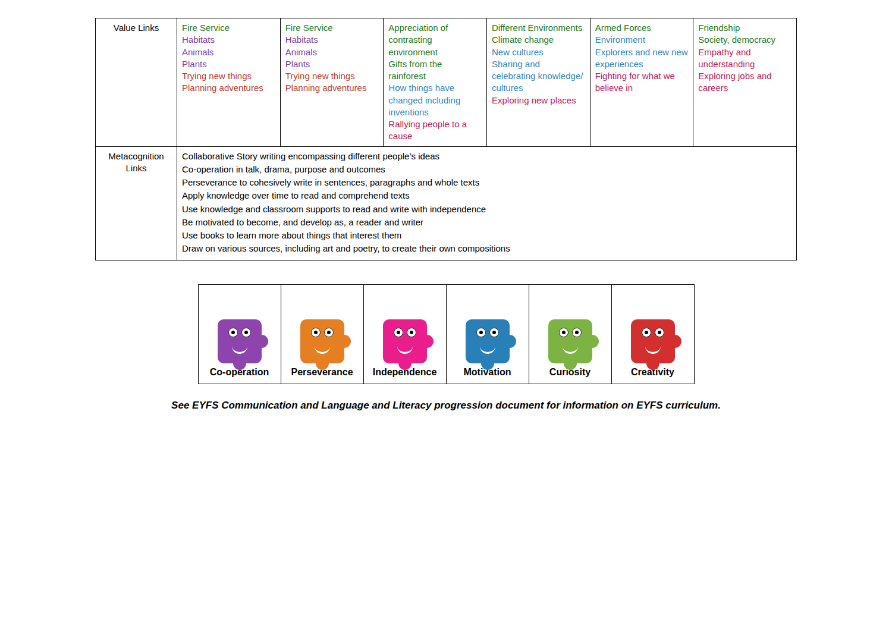| Value Links | Fire Service Habitats Animals Plants Trying new things Planning adventures | Fire Service Habitats Animals Plants Trying new things Planning adventures | Appreciation of contrasting environment Gifts from the rainforest How things have changed including inventions Rallying people to a cause | Different Environments Climate change New cultures Sharing and celebrating knowledge/ cultures Exploring new places | Armed Forces Environment Explorers and new new experiences Fighting for what we believe in | Friendship Society, democracy Empathy and understanding Exploring jobs and careers |
| Metacognition Links | Collaborative Story writing encompassing different people’s ideas Co-operation in talk, drama, purpose and outcomes Perseverance to cohesively write in sentences, paragraphs and whole texts Apply knowledge over time to read and comprehend texts Use knowledge and classroom supports to read and write with independence Be motivated to become, and develop as, a reader and writer Use books to learn more about things that interest them Draw on various sources, including art and poetry, to create their own compositions |
| Co-operation | Perseverance | Independence | Motivation | Curiosity | Creativity |
See EYFS Communication and Language and Literacy progression document for information on EYFS curriculum.